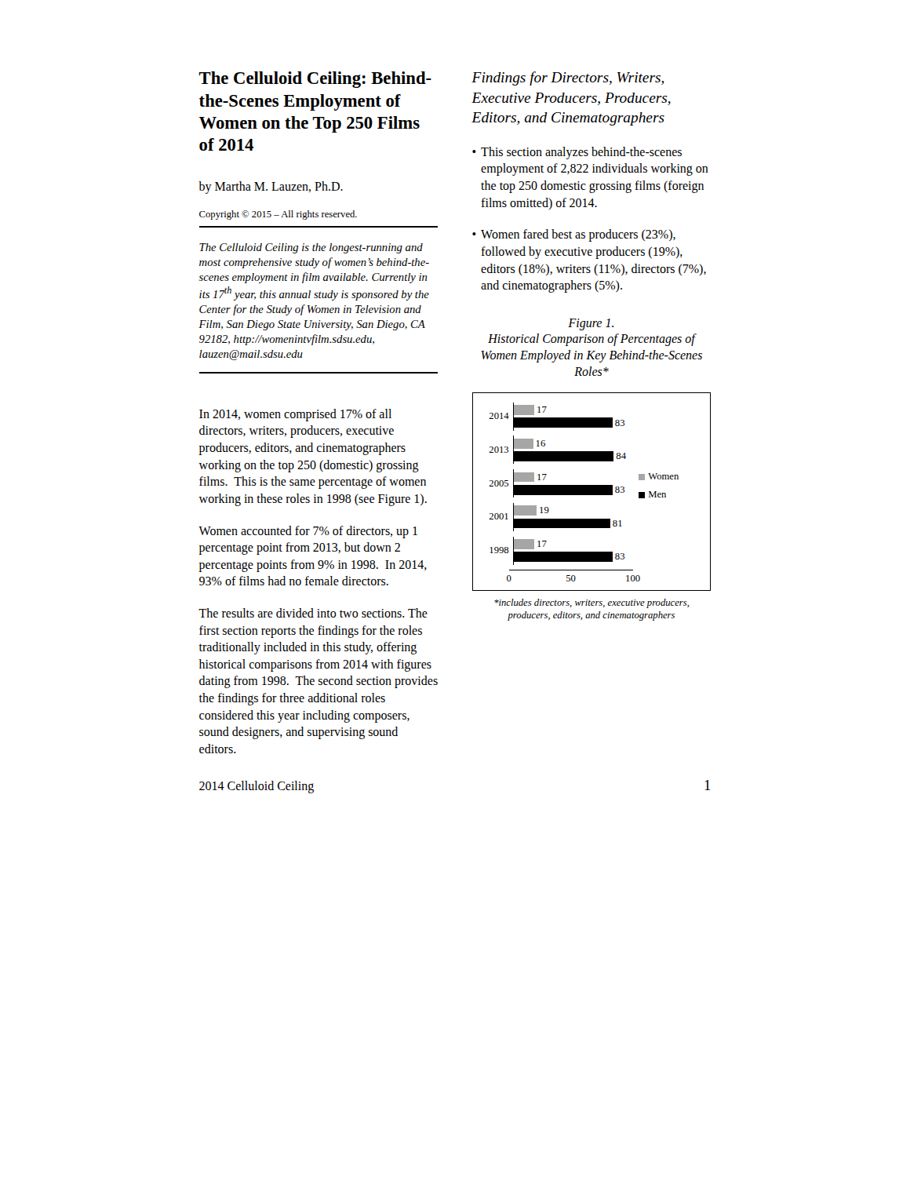The Celluloid Ceiling: Behind-the-Scenes Employment of Women on the Top 250 Films of 2014
by Martha M. Lauzen, Ph.D.
Copyright © 2015 – All rights reserved.
The Celluloid Ceiling is the longest-running and most comprehensive study of women’s behind-the-scenes employment in film available. Currently in its 17th year, this annual study is sponsored by the Center for the Study of Women in Television and Film, San Diego State University, San Diego, CA 92182, http://womenintvfilm.sdsu.edu, lauzen@mail.sdsu.edu
In 2014, women comprised 17% of all directors, writers, producers, executive producers, editors, and cinematographers working on the top 250 (domestic) grossing films. This is the same percentage of women working in these roles in 1998 (see Figure 1).
Women accounted for 7% of directors, up 1 percentage point from 2013, but down 2 percentage points from 9% in 1998. In 2014, 93% of films had no female directors.
The results are divided into two sections. The first section reports the findings for the roles traditionally included in this study, offering historical comparisons from 2014 with figures dating from 1998. The second section provides the findings for three additional roles considered this year including composers, sound designers, and supervising sound editors.
Findings for Directors, Writers, Executive Producers, Producers, Editors, and Cinematographers
This section analyzes behind-the-scenes employment of 2,822 individuals working on the top 250 domestic grossing films (foreign films omitted) of 2014.
Women fared best as producers (23%), followed by executive producers (19%), editors (18%), writers (11%), directors (7%), and cinematographers (5%).
Figure 1.
Historical Comparison of Percentages of Women Employed in Key Behind-the-Scenes Roles*
2014
17
83
2013
16
84
2005
17
83
2001
19
81
1998
17
83
0 50 100
Women
Men
*includes directors, writers, executive producers, producers, editors, and cinematographers
2014 Celluloid Ceiling
1